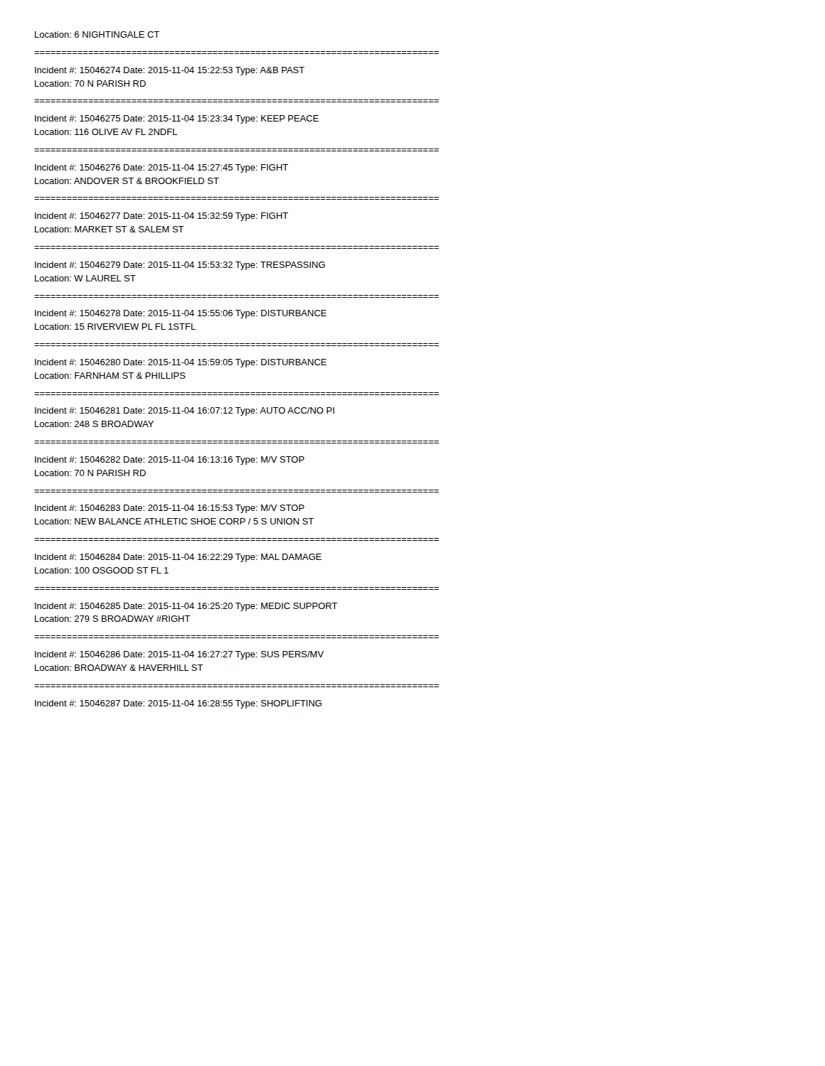Location: 6 NIGHTINGALE CT
===========================================================================
Incident #: 15046274 Date: 2015-11-04 15:22:53 Type: A&B PAST
Location: 70 N PARISH RD
===========================================================================
Incident #: 15046275 Date: 2015-11-04 15:23:34 Type: KEEP PEACE
Location: 116 OLIVE AV FL 2NDFL
===========================================================================
Incident #: 15046276 Date: 2015-11-04 15:27:45 Type: FIGHT
Location: ANDOVER ST & BROOKFIELD ST
===========================================================================
Incident #: 15046277 Date: 2015-11-04 15:32:59 Type: FIGHT
Location: MARKET ST & SALEM ST
===========================================================================
Incident #: 15046279 Date: 2015-11-04 15:53:32 Type: TRESPASSING
Location: W LAUREL ST
===========================================================================
Incident #: 15046278 Date: 2015-11-04 15:55:06 Type: DISTURBANCE
Location: 15 RIVERVIEW PL FL 1STFL
===========================================================================
Incident #: 15046280 Date: 2015-11-04 15:59:05 Type: DISTURBANCE
Location: FARNHAM ST & PHILLIPS
===========================================================================
Incident #: 15046281 Date: 2015-11-04 16:07:12 Type: AUTO ACC/NO PI
Location: 248 S BROADWAY
===========================================================================
Incident #: 15046282 Date: 2015-11-04 16:13:16 Type: M/V STOP
Location: 70 N PARISH RD
===========================================================================
Incident #: 15046283 Date: 2015-11-04 16:15:53 Type: M/V STOP
Location: NEW BALANCE ATHLETIC SHOE CORP / 5 S UNION ST
===========================================================================
Incident #: 15046284 Date: 2015-11-04 16:22:29 Type: MAL DAMAGE
Location: 100 OSGOOD ST FL 1
===========================================================================
Incident #: 15046285 Date: 2015-11-04 16:25:20 Type: MEDIC SUPPORT
Location: 279 S BROADWAY #RIGHT
===========================================================================
Incident #: 15046286 Date: 2015-11-04 16:27:27 Type: SUS PERS/MV
Location: BROADWAY & HAVERHILL ST
===========================================================================
Incident #: 15046287 Date: 2015-11-04 16:28:55 Type: SHOPLIFTING